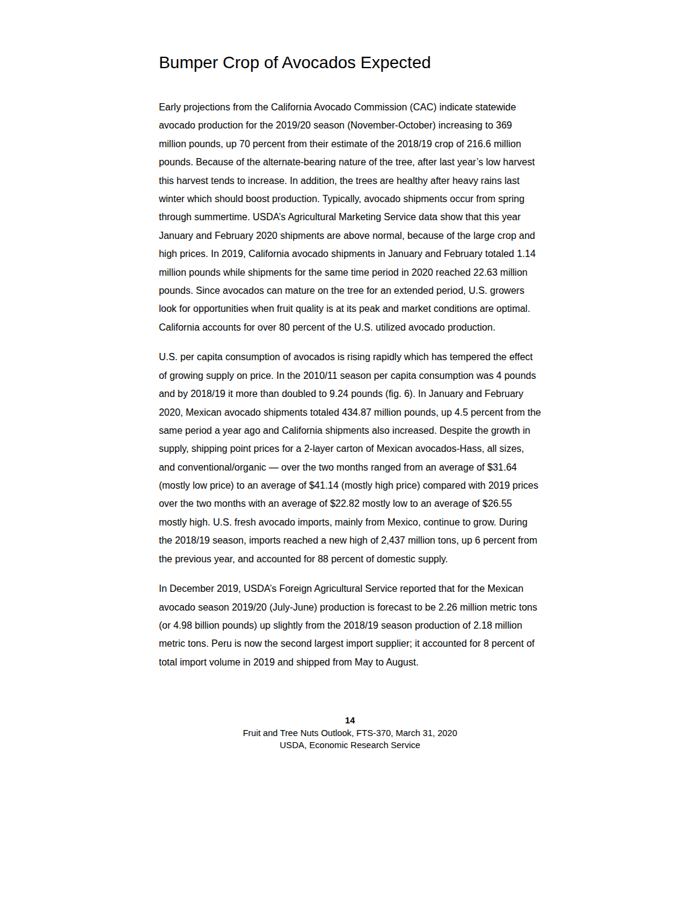Bumper Crop of Avocados Expected
Early projections from the California Avocado Commission (CAC) indicate statewide avocado production for the 2019/20 season (November-October) increasing to 369 million pounds, up 70 percent from their estimate of the 2018/19 crop of 216.6 million pounds. Because of the alternate-bearing nature of the tree, after last year’s low harvest this harvest tends to increase. In addition, the trees are healthy after heavy rains last winter which should boost production. Typically, avocado shipments occur from spring through summertime. USDA’s Agricultural Marketing Service data show that this year January and February 2020 shipments are above normal, because of the large crop and high prices. In 2019, California avocado shipments in January and February totaled 1.14 million pounds while shipments for the same time period in 2020 reached 22.63 million pounds. Since avocados can mature on the tree for an extended period, U.S. growers look for opportunities when fruit quality is at its peak and market conditions are optimal. California accounts for over 80 percent of the U.S. utilized avocado production.
U.S. per capita consumption of avocados is rising rapidly which has tempered the effect of growing supply on price. In the 2010/11 season per capita consumption was 4 pounds and by 2018/19 it more than doubled to 9.24 pounds (fig. 6). In January and February 2020, Mexican avocado shipments totaled 434.87 million pounds, up 4.5 percent from the same period a year ago and California shipments also increased. Despite the growth in supply, shipping point prices for a 2-layer carton of Mexican avocados-Hass, all sizes, and conventional/organic — over the two months ranged from an average of $31.64 (mostly low price) to an average of $41.14 (mostly high price) compared with 2019 prices over the two months with an average of $22.82 mostly low to an average of $26.55 mostly high. U.S. fresh avocado imports, mainly from Mexico, continue to grow. During the 2018/19 season, imports reached a new high of 2,437 million tons, up 6 percent from the previous year, and accounted for 88 percent of domestic supply.
In December 2019, USDA’s Foreign Agricultural Service reported that for the Mexican avocado season 2019/20 (July-June) production is forecast to be 2.26 million metric tons (or 4.98 billion pounds) up slightly from the 2018/19 season production of 2.18 million metric tons. Peru is now the second largest import supplier; it accounted for 8 percent of total import volume in 2019 and shipped from May to August.
14 Fruit and Tree Nuts Outlook, FTS-370, March 31, 2020
USDA, Economic Research Service